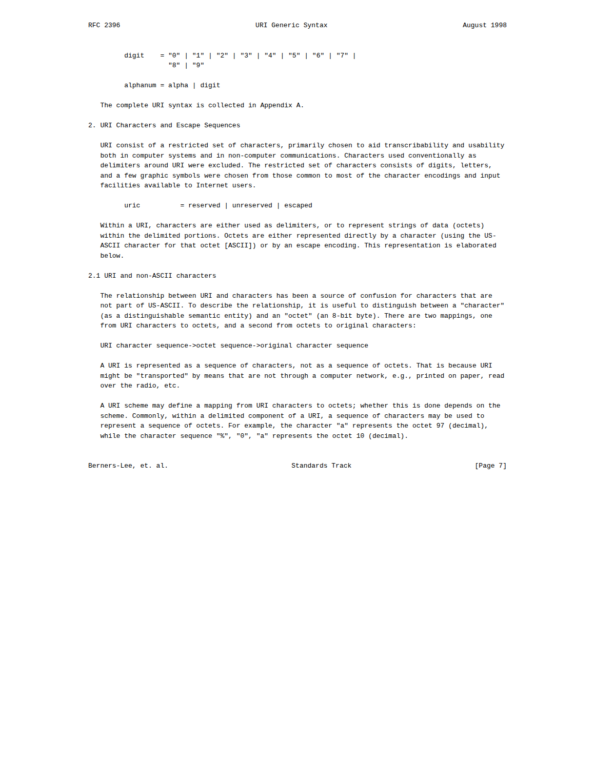RFC 2396 URI Generic Syntax August 1998
   digit    = "0" | "1" | "2" | "3" | "4" | "5" | "6" | "7" |
              "8" | "9"
   alphanum = alpha | digit
The complete URI syntax is collected in Appendix A.
2. URI Characters and Escape Sequences
URI consist of a restricted set of characters, primarily chosen to aid transcribability and usability both in computer systems and in non-computer communications. Characters used conventionally as delimiters around URI were excluded. The restricted set of characters consists of digits, letters, and a few graphic symbols were chosen from those common to most of the character encodings and input facilities available to Internet users.
   uric          = reserved | unreserved | escaped
Within a URI, characters are either used as delimiters, or to represent strings of data (octets) within the delimited portions. Octets are either represented directly by a character (using the US- ASCII character for that octet [ASCII]) or by an escape encoding. This representation is elaborated below.
2.1 URI and non-ASCII characters
The relationship between URI and characters has been a source of confusion for characters that are not part of US-ASCII. To describe the relationship, it is useful to distinguish between a "character" (as a distinguishable semantic entity) and an "octet" (an 8-bit byte). There are two mappings, one from URI characters to octets, and a second from octets to original characters:
URI character sequence->octet sequence->original character sequence
A URI is represented as a sequence of characters, not as a sequence of octets. That is because URI might be "transported" by means that are not through a computer network, e.g., printed on paper, read over the radio, etc.
A URI scheme may define a mapping from URI characters to octets; whether this is done depends on the scheme. Commonly, within a delimited component of a URI, a sequence of characters may be used to represent a sequence of octets. For example, the character "a" represents the octet 97 (decimal), while the character sequence "%", "0", "a" represents the octet 10 (decimal).
Berners-Lee, et. al. Standards Track [Page 7]